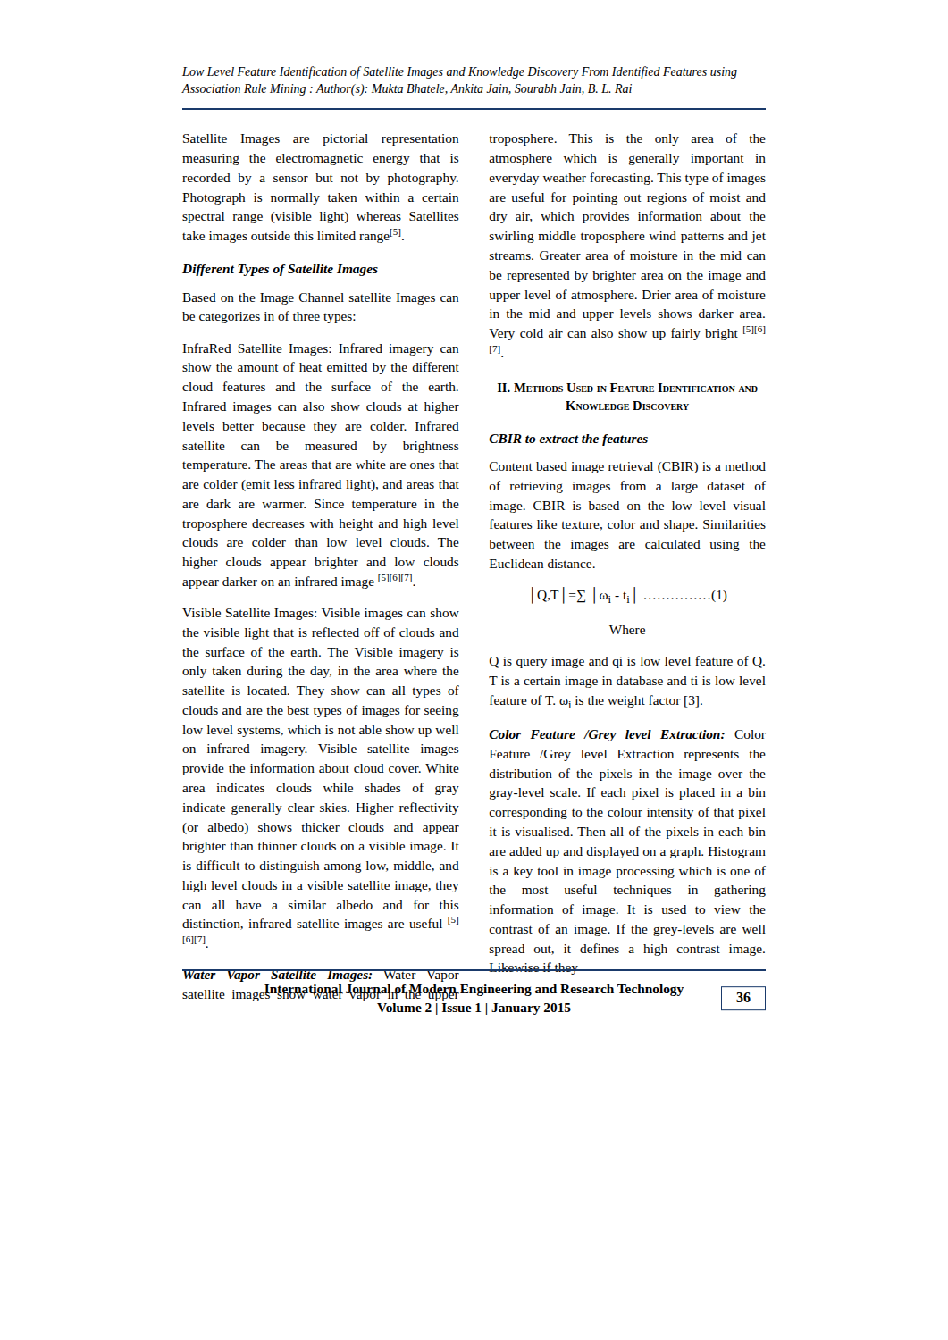Low Level Feature Identification of Satellite Images and Knowledge Discovery From Identified Features using Association Rule Mining : Author(s): Mukta Bhatele, Ankita Jain, Sourabh Jain, B. L. Rai
Satellite Images are pictorial representation measuring the electromagnetic energy that is recorded by a sensor but not by photography. Photograph is normally taken within a certain spectral range (visible light) whereas Satellites take images outside this limited range[5].
Different Types of Satellite Images
Based on the Image Channel satellite Images can be categorizes in of three types:
InfraRed Satellite Images: Infrared imagery can show the amount of heat emitted by the different cloud features and the surface of the earth. Infrared images can also show clouds at higher levels better because they are colder. Infrared satellite can be measured by brightness temperature. The areas that are white are ones that are colder (emit less infrared light), and areas that are dark are warmer. Since temperature in the troposphere decreases with height and high level clouds are colder than low level clouds. The higher clouds appear brighter and low clouds appear darker on an infrared image [5][6][7].
Visible Satellite Images: Visible images can show the visible light that is reflected off of clouds and the surface of the earth. The Visible imagery is only taken during the day, in the area where the satellite is located. They show can all types of clouds and are the best types of images for seeing low level systems, which is not able show up well on infrared imagery. Visible satellite images provide the information about cloud cover. White area indicates clouds while shades of gray indicate generally clear skies. Higher reflectivity (or albedo) shows thicker clouds and appear brighter than thinner clouds on a visible image. It is difficult to distinguish among low, middle, and high level clouds in a visible satellite image, they can all have a similar albedo and for this distinction, infrared satellite images are useful [5][6][7].
Water Vapor Satellite Images: Water Vapor satellite images show water vapor in the upper troposphere. This is the only area of the atmosphere which is generally important in everyday weather forecasting. This type of images are useful for pointing out regions of moist and dry air, which provides information about the swirling middle troposphere wind patterns and jet streams. Greater area of moisture in the mid can be represented by brighter area on the image and upper level of atmosphere. Drier area of moisture in the mid and upper levels shows darker area. Very cold air can also show up fairly bright [5][6][7].
II. Methods Used in Feature Identification and Knowledge Discovery
CBIR to extract the features
Content based image retrieval (CBIR) is a method of retrieving images from a large dataset of image. CBIR is based on the low level visual features like texture, color and shape. Similarities between the images are calculated using the Euclidean distance.
│Q,T│=∑ │ωi - ti│ ……………(1)
Where
Q is query image and qi is low level feature of Q. T is a certain image in database and ti is low level feature of T. ωi is the weight factor [3].
Color Feature /Grey level Extraction: Color Feature /Grey level Extraction represents the distribution of the pixels in the image over the gray-level scale. If each pixel is placed in a bin corresponding to the colour intensity of that pixel it is visualised. Then all of the pixels in each bin are added up and displayed on a graph. Histogram is a key tool in image processing which is one of the most useful techniques in gathering information of image. It is used to view the contrast of an image. If the grey-levels are well spread out, it defines a high contrast image. Likewise if they
International Journal of Modern Engineering and Research Technology
Volume 2 | Issue 1 | January 2015
36